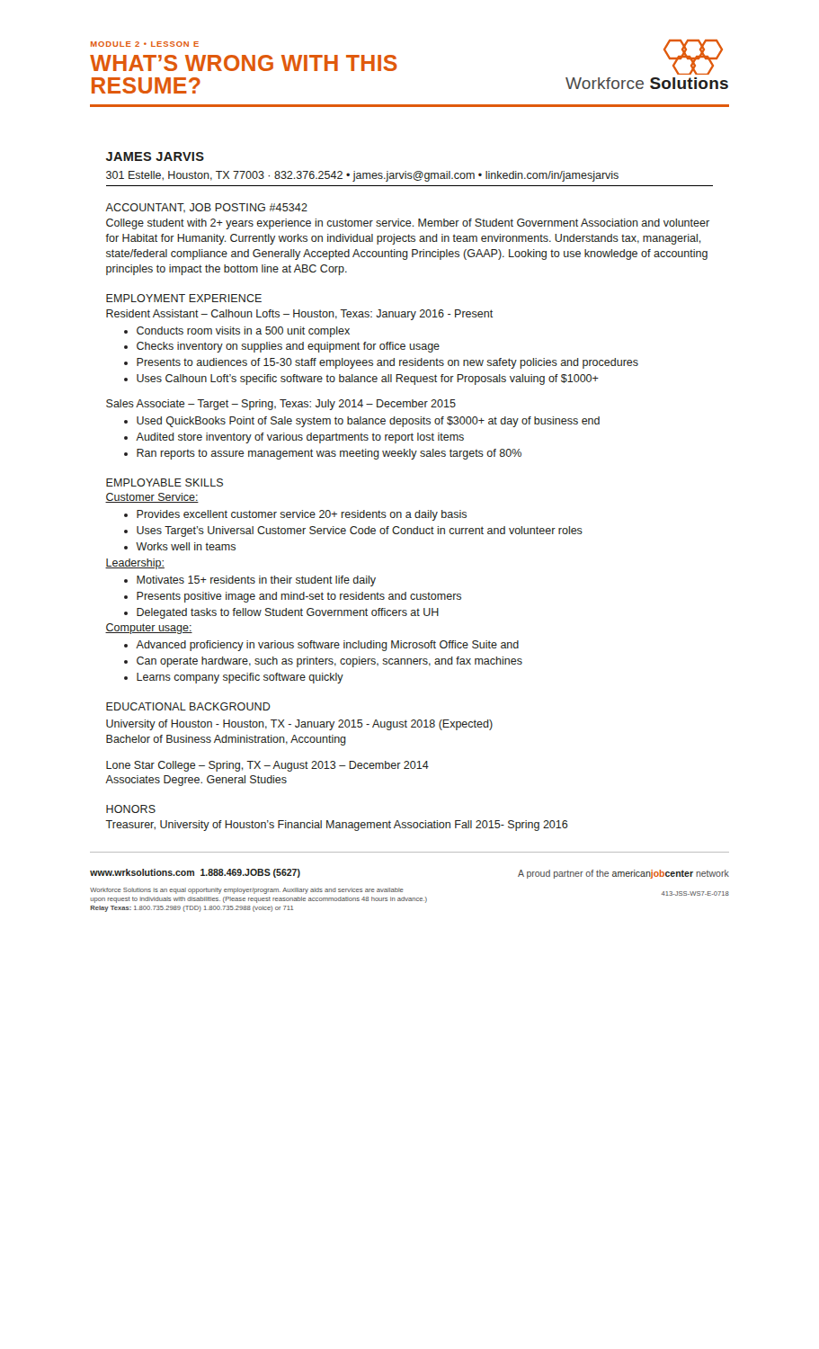Module 2 • Lesson E
What’s Wrong With This Resume?
Workforce Solutions
James Jarvis
301 Estelle, Houston, TX 77003 · 832.376.2542 • james.jarvis@gmail.com • linkedin.com/in/jamesjarvis
Accountant, Job Posting #45342
College student with 2+ years experience in customer service. Member of Student Government Association and volunteer for Habitat for Humanity. Currently works on individual projects and in team environments. Understands tax, managerial, state/federal compliance and Generally Accepted Accounting Principles (GAAP). Looking to use knowledge of accounting principles to impact the bottom line at ABC Corp.
Employment Experience
Resident Assistant – Calhoun Lofts – Houston, Texas: January 2016 - Present
Conducts room visits in a 500 unit complex
Checks inventory on supplies and equipment for office usage
Presents to audiences of 15-30 staff employees and residents on new safety policies and procedures
Uses Calhoun Loft’s specific software to balance all Request for Proposals valuing of $1000+
Sales Associate – Target – Spring, Texas: July 2014 – December 2015
Used QuickBooks Point of Sale system to balance deposits of $3000+ at day of business end
Audited store inventory of various departments to report lost items
Ran reports to assure management was meeting weekly sales targets of 80%
Employable Skills
Customer Service:
Provides excellent customer service 20+ residents on a daily basis
Uses Target’s Universal Customer Service Code of Conduct in current and volunteer roles
Works well in teams
Leadership:
Motivates 15+ residents in their student life daily
Presents positive image and mind-set to residents and customers
Delegated tasks to fellow Student Government officers at UH
Computer usage:
Advanced proficiency in various software including Microsoft Office Suite and
Can operate hardware, such as printers, copiers, scanners, and fax machines
Learns company specific software quickly
Educational Background
University of Houston - Houston, TX - January 2015 - August 2018 (Expected)
Bachelor of Business Administration, Accounting
Lone Star College – Spring, TX – August 2013 – December 2014
Associates Degree. General Studies
Honors
Treasurer, University of Houston’s Financial Management Association Fall 2015- Spring 2016
www.wrksolutions.com 1.888.469.JOBS (5627)
Workforce Solutions is an equal opportunity employer/program. Auxiliary aids and services are available
upon request to individuals with disabilities. (Please request reasonable accommodations 48 hours in advance.)
Relay Texas: 1.800.735.2989 (TDD) 1.800.735.2988 (voice) or 711
A proud partner of the american job center network
413-JSS-WS7-E-0718